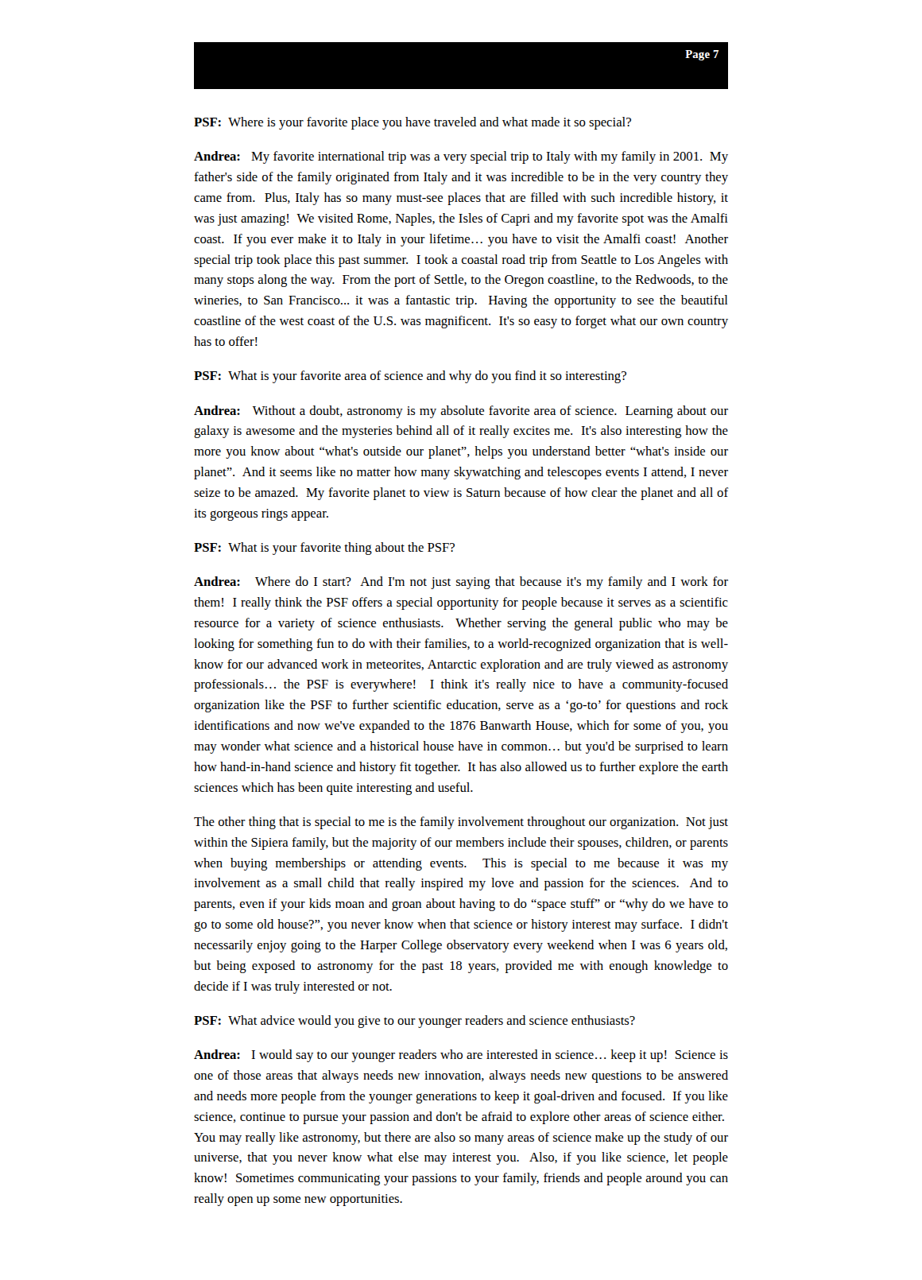Page 7
PSF: Where is your favorite place you have traveled and what made it so special?
Andrea: My favorite international trip was a very special trip to Italy with my family in 2001. My father's side of the family originated from Italy and it was incredible to be in the very country they came from. Plus, Italy has so many must-see places that are filled with such incredible history, it was just amazing! We visited Rome, Naples, the Isles of Capri and my favorite spot was the Amalfi coast. If you ever make it to Italy in your lifetime… you have to visit the Amalfi coast! Another special trip took place this past summer. I took a coastal road trip from Seattle to Los Angeles with many stops along the way. From the port of Settle, to the Oregon coastline, to the Redwoods, to the wineries, to San Francisco... it was a fantastic trip. Having the opportunity to see the beautiful coastline of the west coast of the U.S. was magnificent. It's so easy to forget what our own country has to offer!
PSF: What is your favorite area of science and why do you find it so interesting?
Andrea: Without a doubt, astronomy is my absolute favorite area of science. Learning about our galaxy is awesome and the mysteries behind all of it really excites me. It's also interesting how the more you know about “what's outside our planet”, helps you understand better “what's inside our planet”. And it seems like no matter how many skywatching and telescopes events I attend, I never seize to be amazed. My favorite planet to view is Saturn because of how clear the planet and all of its gorgeous rings appear.
PSF: What is your favorite thing about the PSF?
Andrea: Where do I start? And I'm not just saying that because it's my family and I work for them! I really think the PSF offers a special opportunity for people because it serves as a scientific resource for a variety of science enthusiasts. Whether serving the general public who may be looking for something fun to do with their families, to a world-recognized organization that is well-know for our advanced work in meteorites, Antarctic exploration and are truly viewed as astronomy professionals… the PSF is everywhere! I think it's really nice to have a community-focused organization like the PSF to further scientific education, serve as a ‘go-to’ for questions and rock identifications and now we've expanded to the 1876 Banwarth House, which for some of you, you may wonder what science and a historical house have in common… but you'd be surprised to learn how hand-in-hand science and history fit together. It has also allowed us to further explore the earth sciences which has been quite interesting and useful.
The other thing that is special to me is the family involvement throughout our organization. Not just within the Sipiera family, but the majority of our members include their spouses, children, or parents when buying memberships or attending events. This is special to me because it was my involvement as a small child that really inspired my love and passion for the sciences. And to parents, even if your kids moan and groan about having to do “space stuff” or “why do we have to go to some old house?”, you never know when that science or history interest may surface. I didn't necessarily enjoy going to the Harper College observatory every weekend when I was 6 years old, but being exposed to astronomy for the past 18 years, provided me with enough knowledge to decide if I was truly interested or not.
PSF: What advice would you give to our younger readers and science enthusiasts?
Andrea: I would say to our younger readers who are interested in science… keep it up! Science is one of those areas that always needs new innovation, always needs new questions to be answered and needs more people from the younger generations to keep it goal-driven and focused. If you like science, continue to pursue your passion and don't be afraid to explore other areas of science either. You may really like astronomy, but there are also so many areas of science make up the study of our universe, that you never know what else may interest you. Also, if you like science, let people know! Sometimes communicating your passions to your family, friends and people around you can really open up some new opportunities.